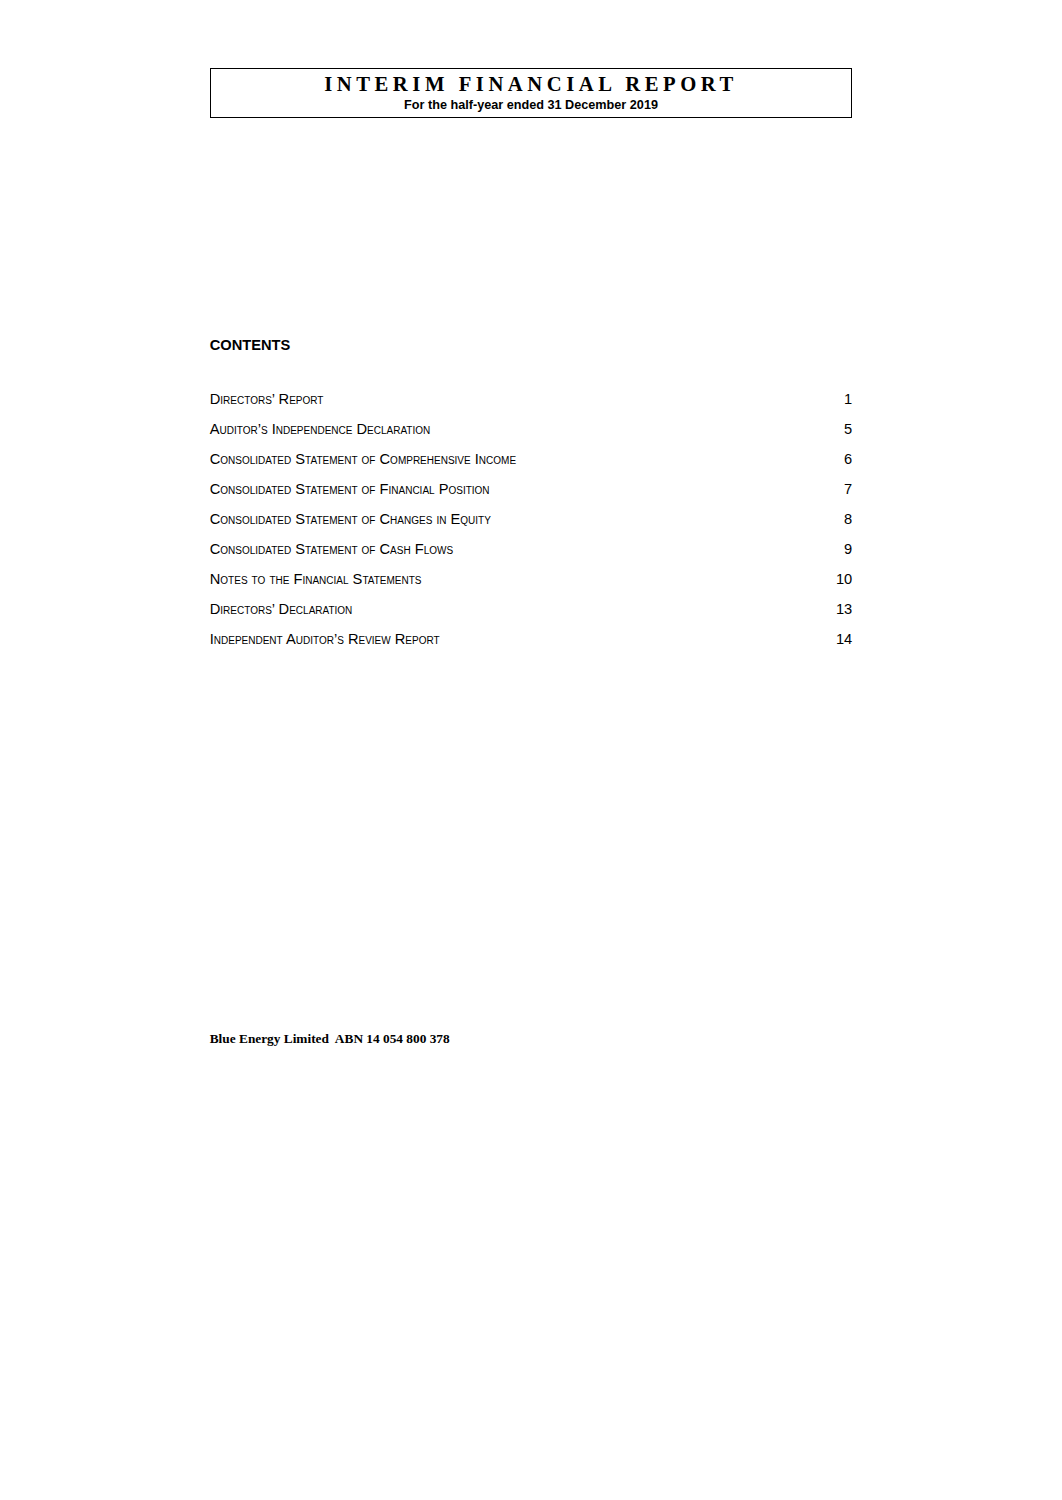INTERIM FINANCIAL REPORT
For the half-year ended 31 December 2019
CONTENTS
| Directors’ Report | 1 |
| Auditor’s Independence Declaration | 5 |
| Consolidated Statement of Comprehensive Income | 6 |
| Consolidated Statement of Financial Position | 7 |
| Consolidated Statement of Changes in Equity | 8 |
| Consolidated Statement of Cash Flows | 9 |
| Notes to the Financial Statements | 10 |
| Directors’ Declaration | 13 |
| Independent Auditor’s Review Report | 14 |
Blue Energy Limited ABN 14 054 800 378